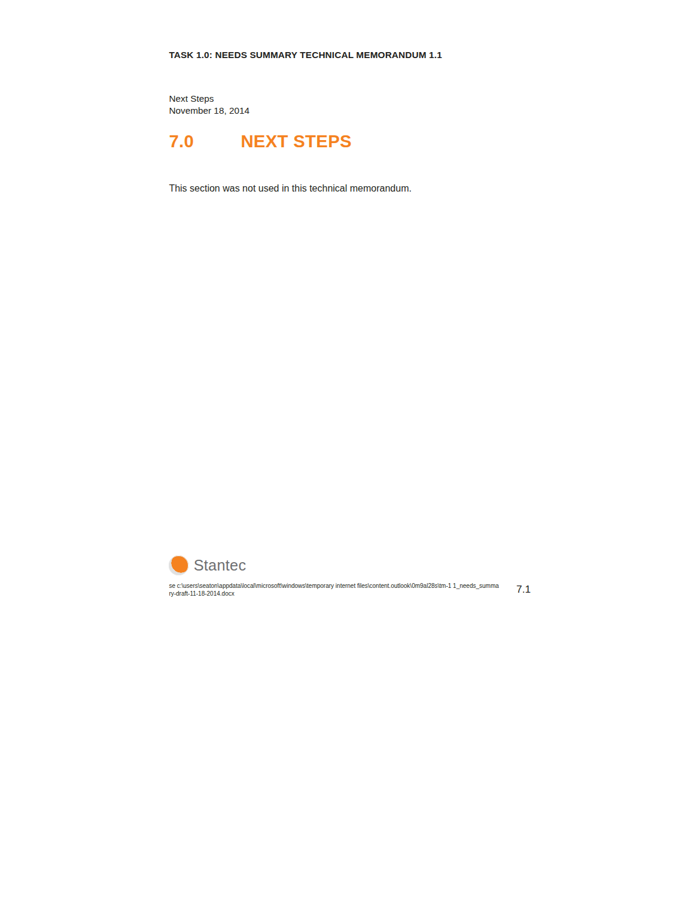TASK 1.0: NEEDS SUMMARY TECHNICAL MEMORANDUM 1.1
Next Steps
November 18, 2014
7.0 NEXT STEPS
This section was not used in this technical memorandum.
Stantec
se c:\users\seaton\appdata\local\microsoft\windows\temporary internet files\content.outlook\0m9al28s\tm-1 1_needs_summary-draft-11-18-2014.docx
7.1